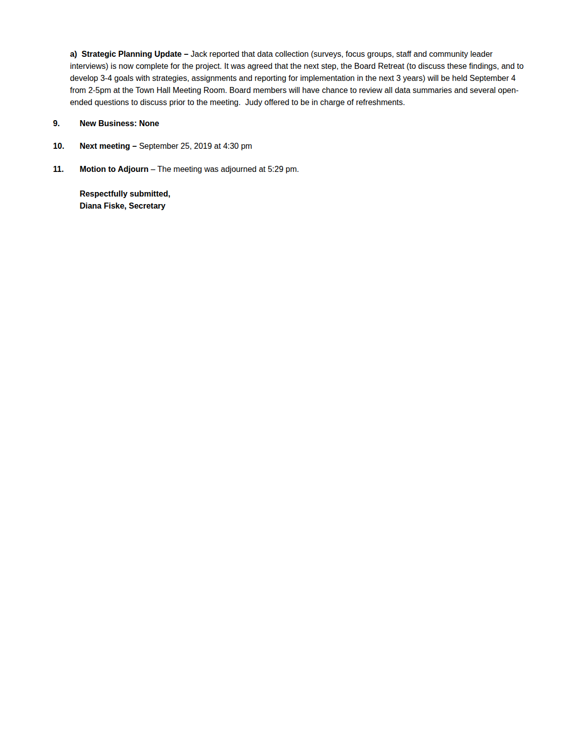a) Strategic Planning Update – Jack reported that data collection (surveys, focus groups, staff and community leader interviews) is now complete for the project. It was agreed that the next step, the Board Retreat (to discuss these findings, and to develop 3-4 goals with strategies, assignments and reporting for implementation in the next 3 years) will be held September 4 from 2-5pm at the Town Hall Meeting Room. Board members will have chance to review all data summaries and several open-ended questions to discuss prior to the meeting. Judy offered to be in charge of refreshments.
9. New Business: None
10. Next meeting – September 25, 2019 at 4:30 pm
11. Motion to Adjourn – The meeting was adjourned at 5:29 pm.
Respectfully submitted,
Diana Fiske, Secretary